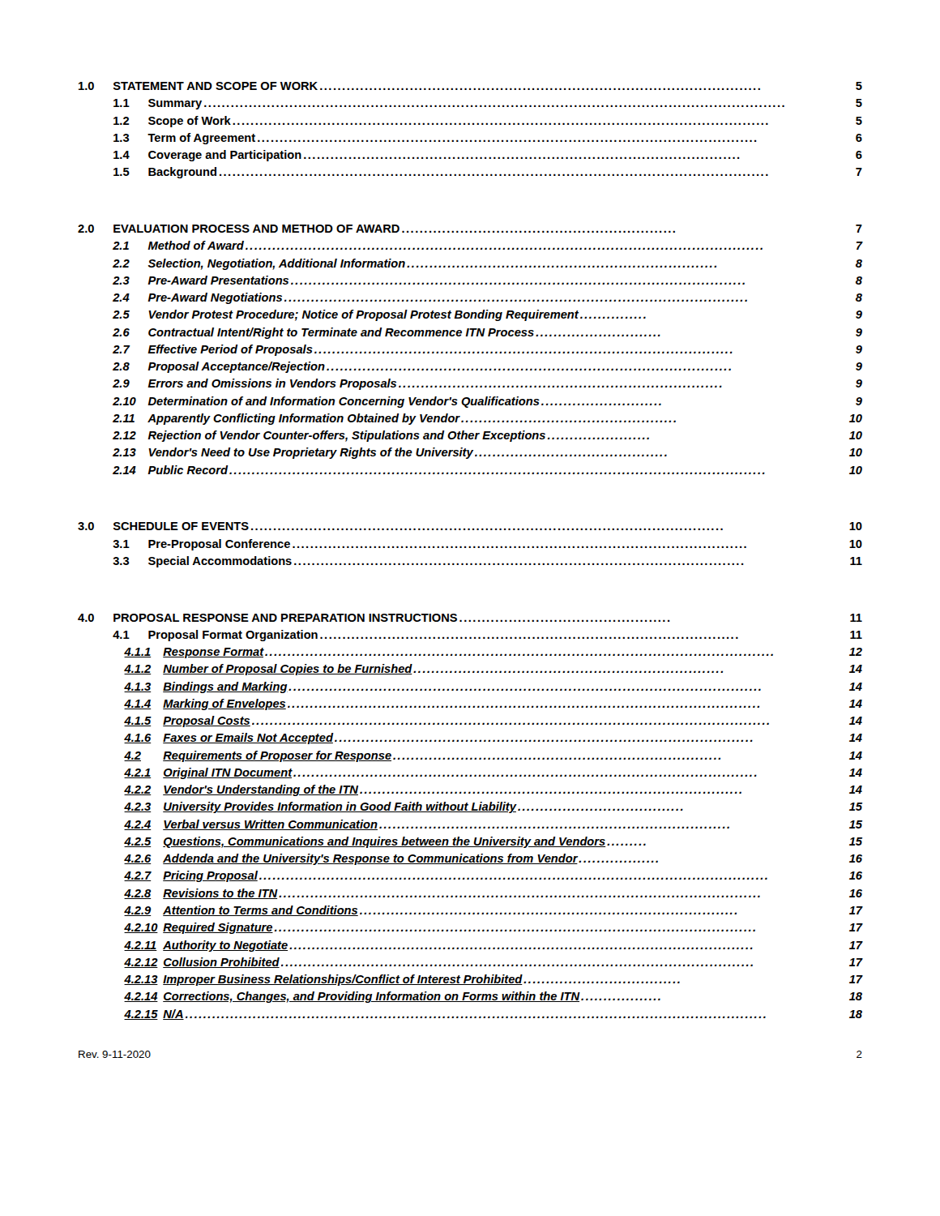1.0 STATEMENT AND SCOPE OF WORK .................................................................................................. 5
1.1 Summary ................................................................................................................................. 5
1.2 Scope of Work ....................................................................................................................... 5
1.3 Term of Agreement ............................................................................................................... 6
1.4 Coverage and Participation ................................................................................................. 6
1.5 Background .......................................................................................................................... 7
2.0 EVALUATION PROCESS AND METHOD OF AWARD ............................................................. 7
2.1 Method of Award ................................................................................................................... 7
2.2 Selection, Negotiation, Additional Information ..................................................................... 8
2.3 Pre-Award Presentations ..................................................................................................... 8
2.4 Pre-Award Negotiations ....................................................................................................... 8
2.5 Vendor Protest Procedure; Notice of Proposal Protest Bonding Requirement ............... 9
2.6 Contractual Intent/Right to Terminate and Recommence ITN Process ............................ 9
2.7 Effective Period of Proposals ............................................................................................. 9
2.8 Proposal Acceptance/Rejection .......................................................................................... 9
2.9 Errors and Omissions in Vendors Proposals ........................................................................ 9
2.10 Determination of and Information Concerning Vendor's Qualifications ........................... 9
2.11 Apparently Conflicting Information Obtained by Vendor ................................................ 10
2.12 Rejection of Vendor Counter-offers, Stipulations and Other Exceptions ....................... 10
2.13 Vendor's Need to Use Proprietary Rights of the University ........................................... 10
2.14 Public Record ....................................................................................................................... 10
3.0 SCHEDULE OF EVENTS ......................................................................................................... 10
3.1 Pre-Proposal Conference ..................................................................................................... 10
3.3 Special Accommodations .................................................................................................... 11
4.0 PROPOSAL RESPONSE AND PREPARATION INSTRUCTIONS ............................................... 11
4.1 Proposal Format Organization ............................................................................................. 11
4.1.1 Response Format ................................................................................................................. 12
4.1.2 Number of Proposal Copies to be Furnished ..................................................................... 14
4.1.3 Bindings and Marking ......................................................................................................... 14
4.1.4 Marking of Envelopes ......................................................................................................... 14
4.1.5 Proposal Costs ................................................................................................................... 14
4.1.6 Faxes or Emails Not Accepted ............................................................................................. 14
4.2 Requirements of Proposer for Response ......................................................................... 14
4.2.1 Original ITN Document ....................................................................................................... 14
4.2.2 Vendor's Understanding of the ITN ..................................................................................... 14
4.2.3 University Provides Information in Good Faith without Liability ..................................... 15
4.2.4 Verbal versus Written Communication .............................................................................. 15
4.2.5 Questions, Communications and Inquires between the University and Vendors ......... 15
4.2.6 Addenda and the University's Response to Communications from Vendor .................. 16
4.2.7 Pricing Proposal ................................................................................................................. 16
4.2.8 Revisions to the ITN ........................................................................................................... 16
4.2.9 Attention to Terms and Conditions .................................................................................... 17
4.2.10 Required Signature ........................................................................................................... 17
4.2.11 Authority to Negotiate ....................................................................................................... 17
4.2.12 Collusion Prohibited ......................................................................................................... 17
4.2.13 Improper Business Relationships/Conflict of Interest Prohibited ................................... 17
4.2.14 Corrections, Changes, and Providing Information on Forms within the ITN .................. 18
4.2.15 N/A ................................................................................................................................. 18
Rev. 9-11-2020 2